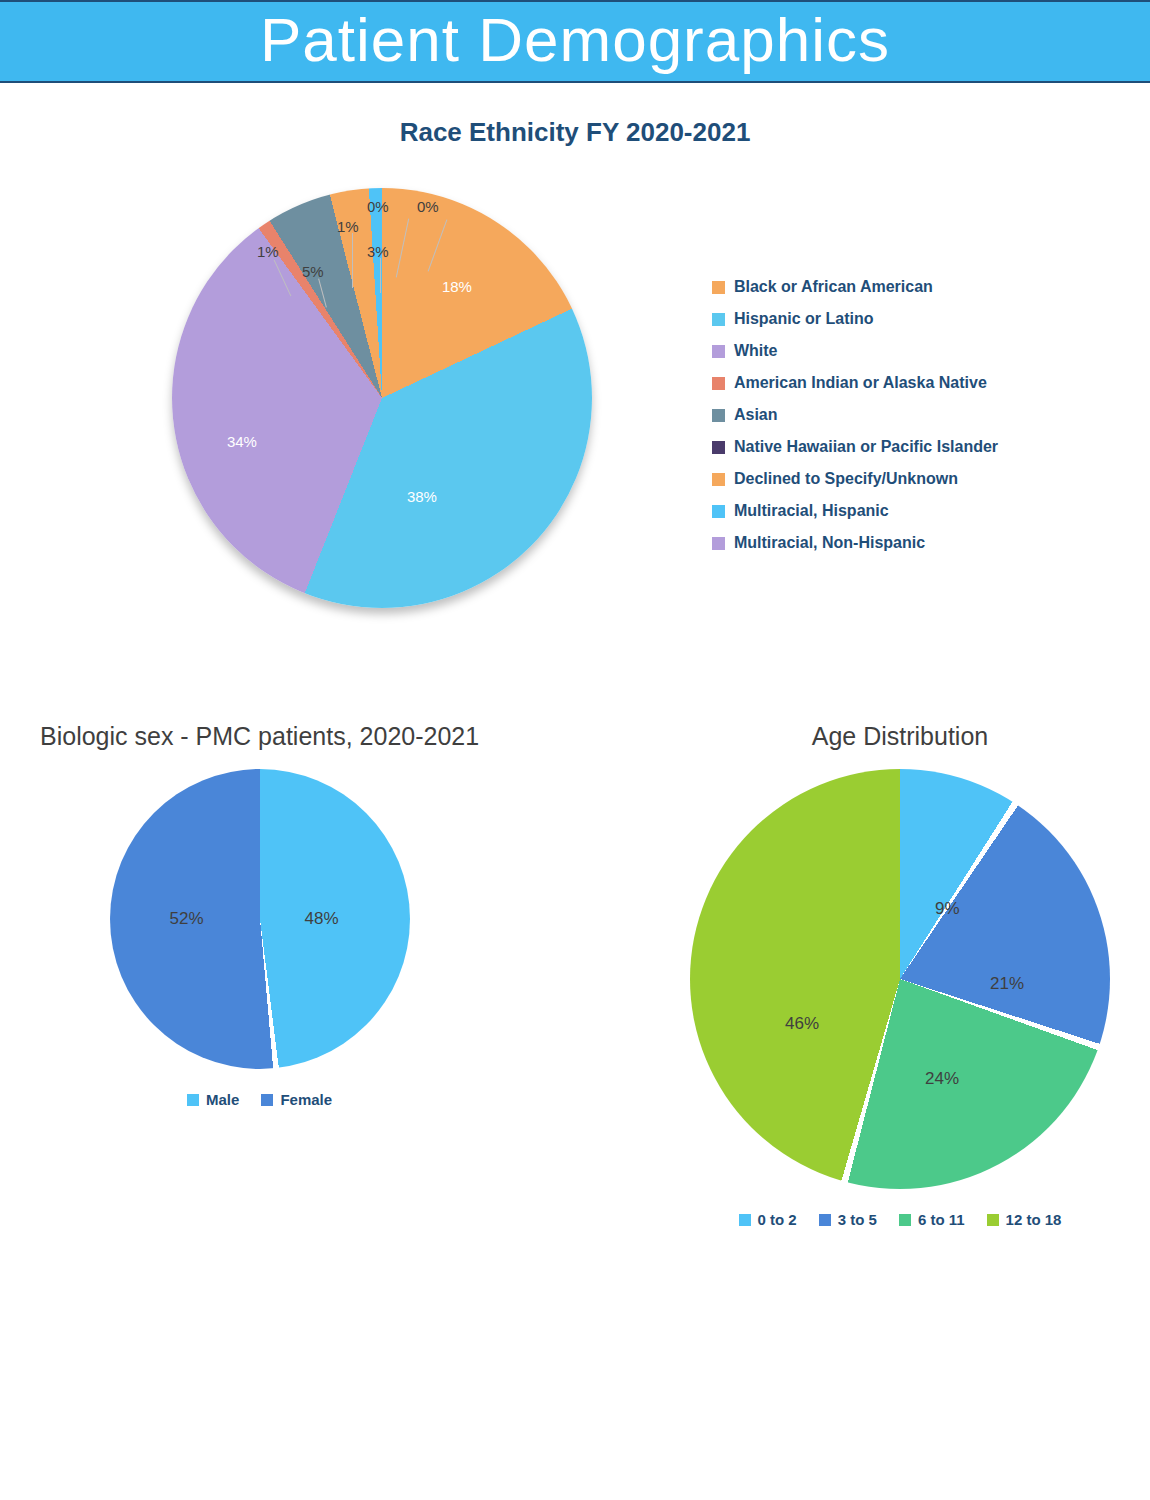Patient Demographics
Race Ethnicity FY 2020-2021
18% 38% 34% 1% 5% 1% 3% 0% 0%
Black or African American
Hispanic or Latino
White
American Indian or Alaska Native
Asian
Native Hawaiian or Pacific Islander
Declined to Specify/Unknown
Multiracial, Hispanic
Multiracial, Non-Hispanic
Biologic sex - PMC patients, 2020-2021
48% 52%
Male Female
Age Distribution
9% 21% 24% 46%
0 to 2 3 to 5 6 to 11 12 to 18